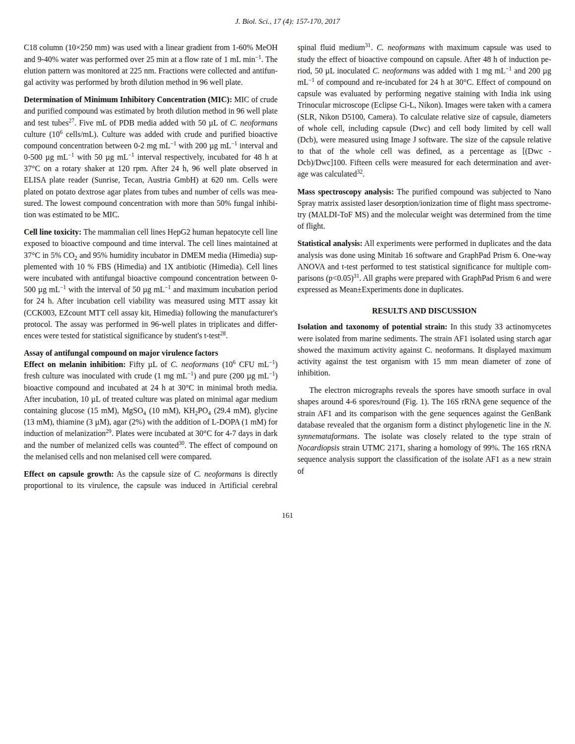J. Biol. Sci., 17 (4): 157-170, 2017
C18 column (10×250 mm) was used with a linear gradient from 1-60% MeOH and 9-40% water was performed over 25 min at a flow rate of 1 mL min−1. The elution pattern was monitored at 225 nm. Fractions were collected and antifungal activity was performed by broth dilution method in 96 well plate.
Determination of Minimum Inhibitory Concentration (MIC): MIC of crude and purified compound was estimated by broth dilution method in 96 well plate and test tubes27. Five mL of PDB media added with 50 µL of C. neoformans culture (106 cells/mL). Culture was added with crude and purified bioactive compound concentration between 0-2 mg mL−1 with 200 µg mL−1 interval and 0-500 µg mL−1 with 50 µg mL−1 interval respectively, incubated for 48 h at 37°C on a rotary shaker at 120 rpm. After 24 h, 96 well plate observed in ELISA plate reader (Sunrise, Tecan, Austria GmbH) at 620 nm. Cells were plated on potato dextrose agar plates from tubes and number of cells was measured. The lowest compound concentration with more than 50% fungal inhibition was estimated to be MIC.
Cell line toxicity: The mammalian cell lines HepG2 human hepatocyte cell line exposed to bioactive compound and time interval. The cell lines maintained at 37°C in 5% CO2 and 95% humidity incubator in DMEM media (Himedia) supplemented with 10 % FBS (Himedia) and 1X antibiotic (Himedia). Cell lines were incubated with antifungal bioactive compound concentration between 0-500 µg mL−1 with the interval of 50 µg mL−1 and maximum incubation period for 24 h. After incubation cell viability was measured using MTT assay kit (CCK003, EZcount MTT cell assay kit, Himedia) following the manufacturer's protocol. The assay was performed in 96-well plates in triplicates and differences were tested for statistical significance by student's t-test28.
Assay of antifungal compound on major virulence factors
Effect on melanin inhibition: Fifty µL of C. neoformans (106 CFU mL−1) fresh culture was inoculated with crude (1 mg mL−1) and pure (200 µg mL−1) bioactive compound and incubated at 24 h at 30°C in minimal broth media. After incubation, 10 µL of treated culture was plated on minimal agar medium containing glucose (15 mM), MgSO4 (10 mM), KH2PO4 (29.4 mM), glycine (13 mM), thiamine (3 µM), agar (2%) with the addition of L-DOPA (1 mM) for induction of melanization29. Plates were incubated at 30°C for 4-7 days in dark and the number of melanized cells was counted30. The effect of compound on the melanised cells and non melanised cell were compared.
Effect on capsule growth: As the capsule size of C. neoformans is directly proportional to its virulence, the capsule was induced in Artificial cerebral spinal fluid medium31. C. neoformans with maximum capsule was used to study the effect of bioactive compound on capsule. After 48 h of induction period, 50 µL inoculated C. neoformans was added with 1 mg mL−1 and 200 µg mL−1 of compound and re-incubated for 24 h at 30°C. Effect of compound on capsule was evaluated by performing negative staining with India ink using Trinocular microscope (Eclipse Ci-L, Nikon). Images were taken with a camera (SLR, Nikon D5100, Camera). To calculate relative size of capsule, diameters of whole cell, including capsule (Dwc) and cell body limited by cell wall (Dcb), were measured using Image J software. The size of the capsule relative to that of the whole cell was defined, as a percentage as [(Dwc - Dcb)/Dwc]100. Fifteen cells were measured for each determination and average was calculated32.
Mass spectroscopy analysis: The purified compound was subjected to Nano Spray matrix assisted laser desorption/ionization time of flight mass spectrometry (MALDI-ToF MS) and the molecular weight was determined from the time of flight.
Statistical analysis: All experiments were performed in duplicates and the data analysis was done using Minitab 16 software and GraphPad Prism 6. One-way ANOVA and t-test performed to test statistical significance for multiple comparisons (p<0.05)31. All graphs were prepared with GraphPad Prism 6 and were expressed as Mean±Experiments done in duplicates.
RESULTS AND DISCUSSION
Isolation and taxonomy of potential strain: In this study 33 actinomycetes were isolated from marine sediments. The strain AF1 isolated using starch agar showed the maximum activity against C. neoformans. It displayed maximum activity against the test organism with 15 mm mean diameter of zone of inhibition.
The electron micrographs reveals the spores have smooth surface in oval shapes around 4-6 spores/round (Fig. 1). The 16S rRNA gene sequence of the strain AF1 and its comparison with the gene sequences against the GenBank database revealed that the organism form a distinct phylogenetic line in the N. synnemataformans. The isolate was closely related to the type strain of Nocardiopsis strain UTMC 2171, sharing a homology of 99%. The 16S rRNA sequence analysis support the classification of the isolate AF1 as a new strain of
161